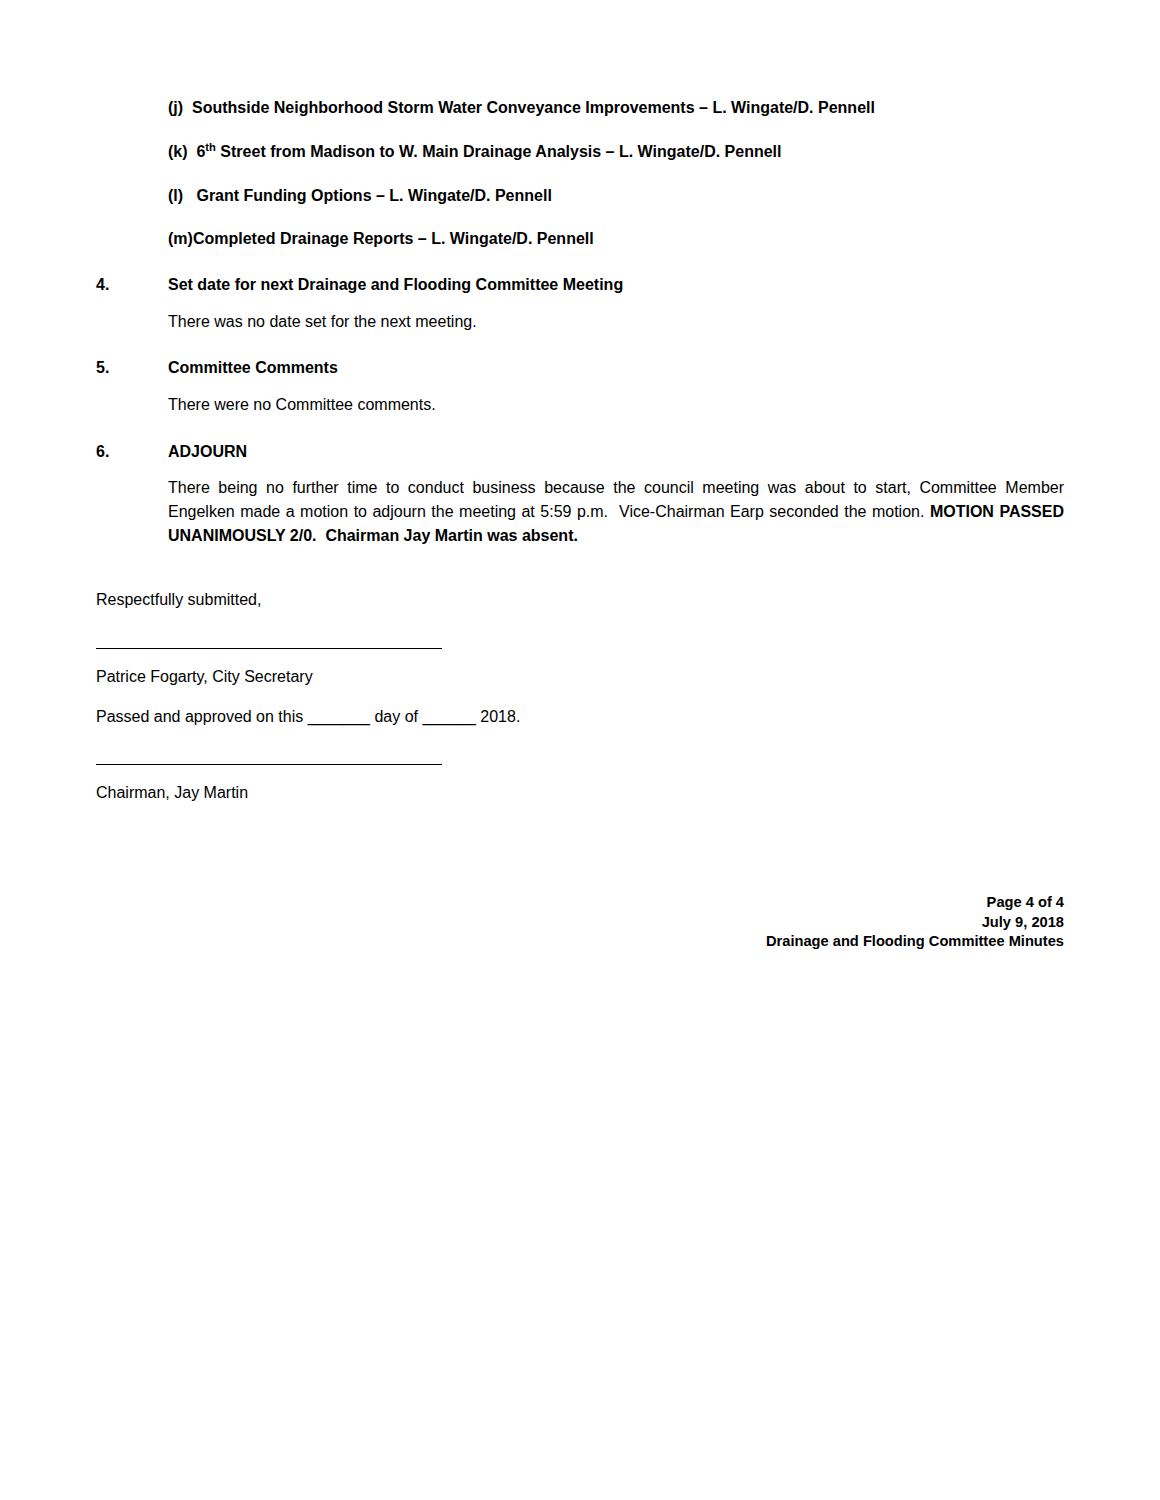(j) Southside Neighborhood Storm Water Conveyance Improvements – L. Wingate/D. Pennell
(k) 6th Street from Madison to W. Main Drainage Analysis – L. Wingate/D. Pennell
(l) Grant Funding Options – L. Wingate/D. Pennell
(m)Completed Drainage Reports – L. Wingate/D. Pennell
4.
Set date for next Drainage and Flooding Committee Meeting
There was no date set for the next meeting.
5.
Committee Comments
There were no Committee comments.
6.
ADJOURN
There being no further time to conduct business because the council meeting was about to start, Committee Member Engelken made a motion to adjourn the meeting at 5:59 p.m. Vice-Chairman Earp seconded the motion. MOTION PASSED UNANIMOUSLY 2/0. Chairman Jay Martin was absent.
Respectfully submitted,
Patrice Fogarty, City Secretary
Passed and approved on this _______ day of ______ 2018.
Chairman, Jay Martin
Page 4 of 4
July 9, 2018
Drainage and Flooding Committee Minutes